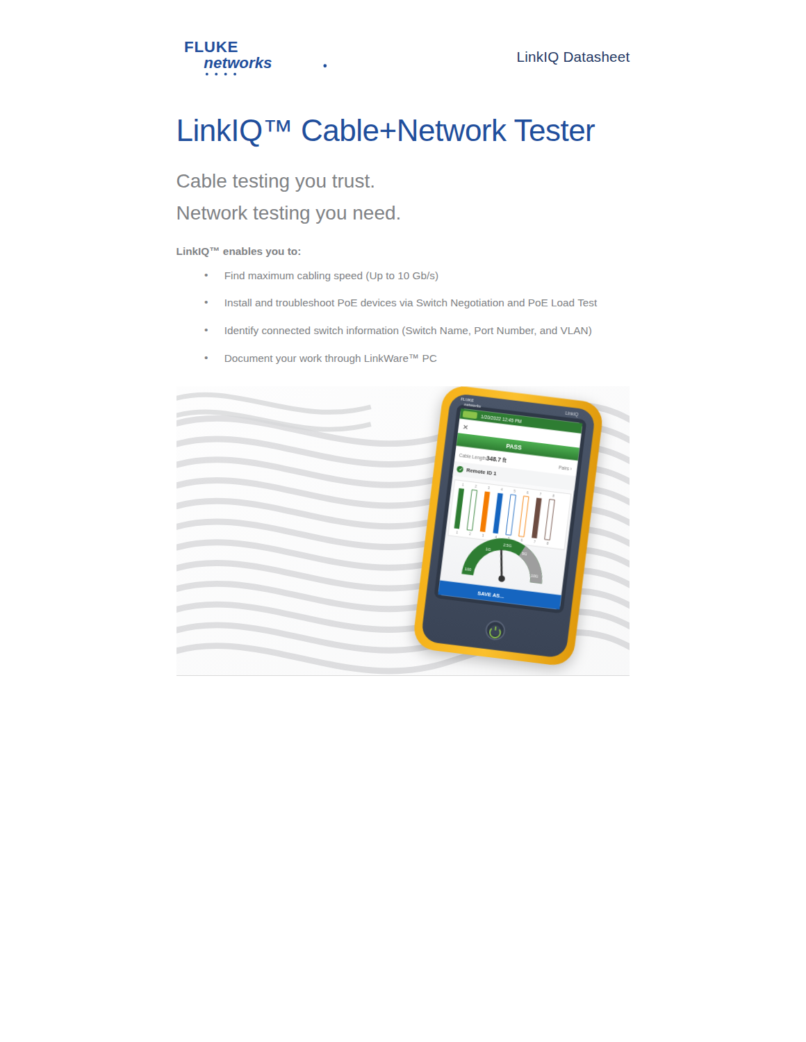FLUKE networks
LinkIQ Datasheet
LinkIQ™ Cable+Network Tester
Cable testing you trust.
Network testing you need.
LinkIQ™ enables you to:
Find maximum cabling speed (Up to 10 Gb/s)
Install and troubleshoot PoE devices via Switch Negotiation and PoE Load Test
Identify connected switch information (Switch Name, Port Number, and VLAN)
Document your work through LinkWare™ PC
1/20/2022 12:45 PM ✕ PASS Cable Length: 348.7 ft Pairs › ✓ Remote ID 1 123 456 78 123 456 78 100 1G 2.5G 5G 10G SAVE AS... LinkIQ FLUKE networks